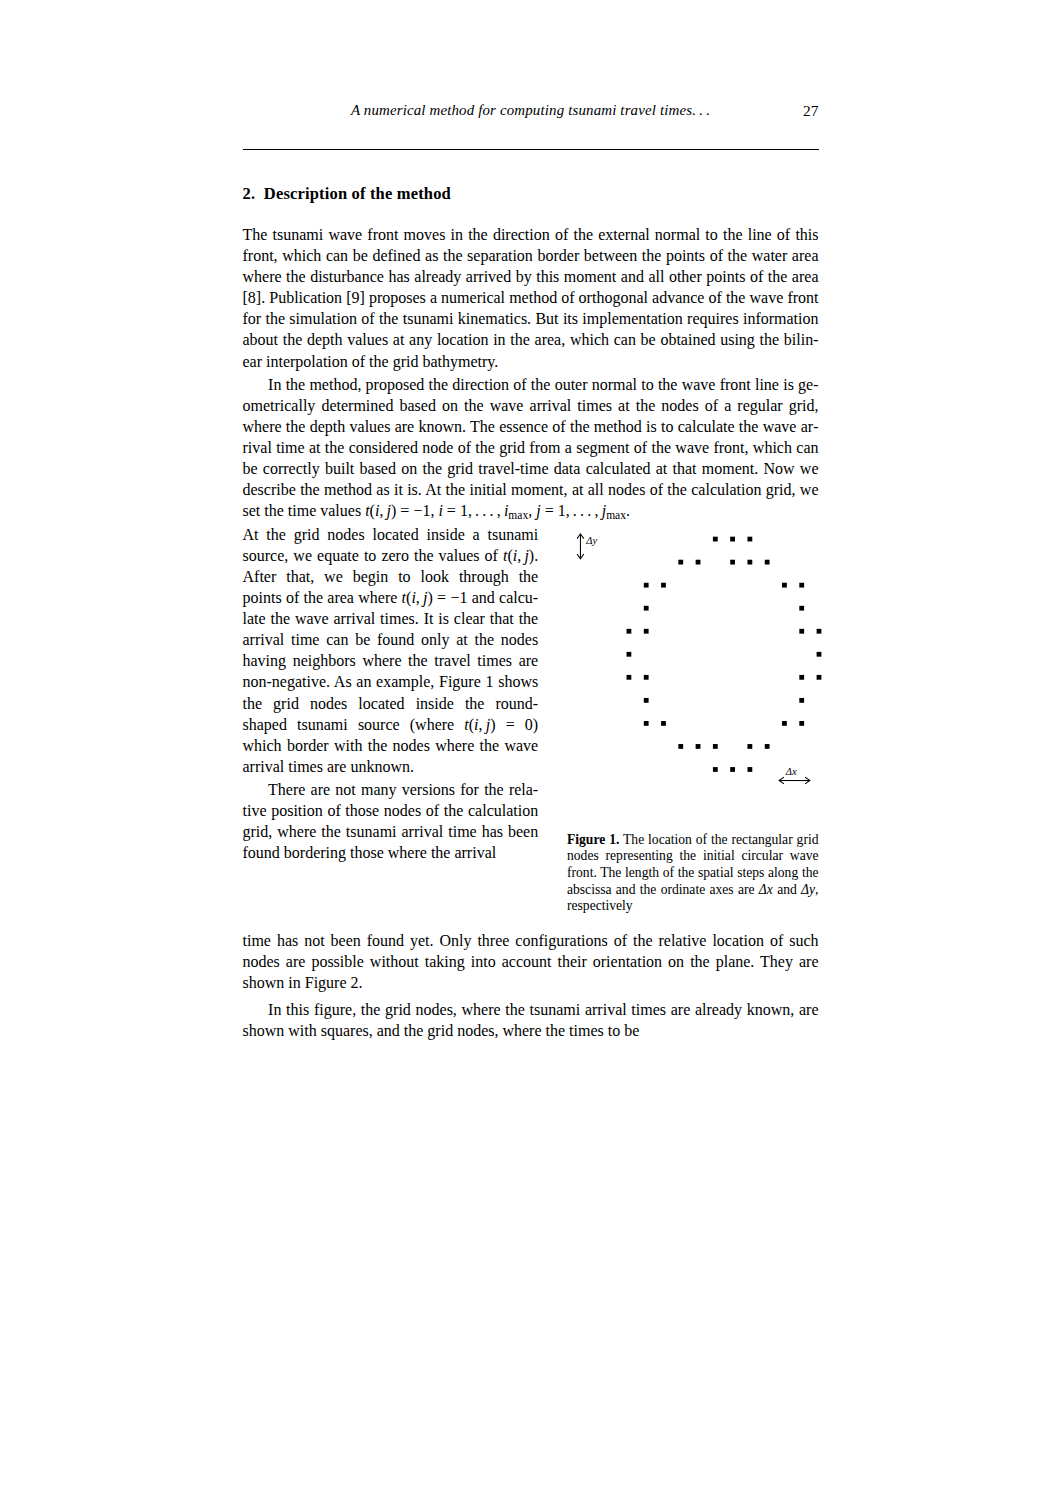A numerical method for computing tsunami travel times. . . 27
2. Description of the method
The tsunami wave front moves in the direction of the external normal to the line of this front, which can be defined as the separation border between the points of the water area where the disturbance has already arrived by this moment and all other points of the area [8]. Publication [9] proposes a numerical method of orthogonal advance of the wave front for the simulation of the tsunami kinematics. But its implementation requires information about the depth values at any location in the area, which can be obtained using the bilinear interpolation of the grid bathymetry.
In the method, proposed the direction of the outer normal to the wave front line is geometrically determined based on the wave arrival times at the nodes of a regular grid, where the depth values are known. The essence of the method is to calculate the wave arrival time at the considered node of the grid from a segment of the wave front, which can be correctly built based on the grid travel-time data calculated at that moment. Now we describe the method as it is. At the initial moment, at all nodes of the calculation grid, we set the time values t(i, j) = −1, i = 1, . . . , imax, j = 1, . . . , jmax.
Δy Δx
Figure 1. The location of the rectangular grid nodes representing the initial circular wave front. The length of the spatial steps along the abscissa and the ordinate axes are Δx and Δy, respectively
At the grid nodes located inside a tsunami source, we equate to zero the values of t(i, j). After that, we begin to look through the points of the area where t(i, j) = −1 and calculate the wave arrival times. It is clear that the arrival time can be found only at the nodes having neighbors where the travel times are non-negative. As an example, Figure 1 shows the grid nodes located inside the round-shaped tsunami source (where t(i, j) = 0) which border with the nodes where the wave arrival times are unknown.
There are not many versions for the relative position of those nodes of the calculation grid, where the tsunami arrival time has been found bordering those where the arrival
time has not been found yet. Only three configurations of the relative location of such nodes are possible without taking into account their orientation on the plane. They are shown in Figure 2.
In this figure, the grid nodes, where the tsunami arrival times are already known, are shown with squares, and the grid nodes, where the times to be